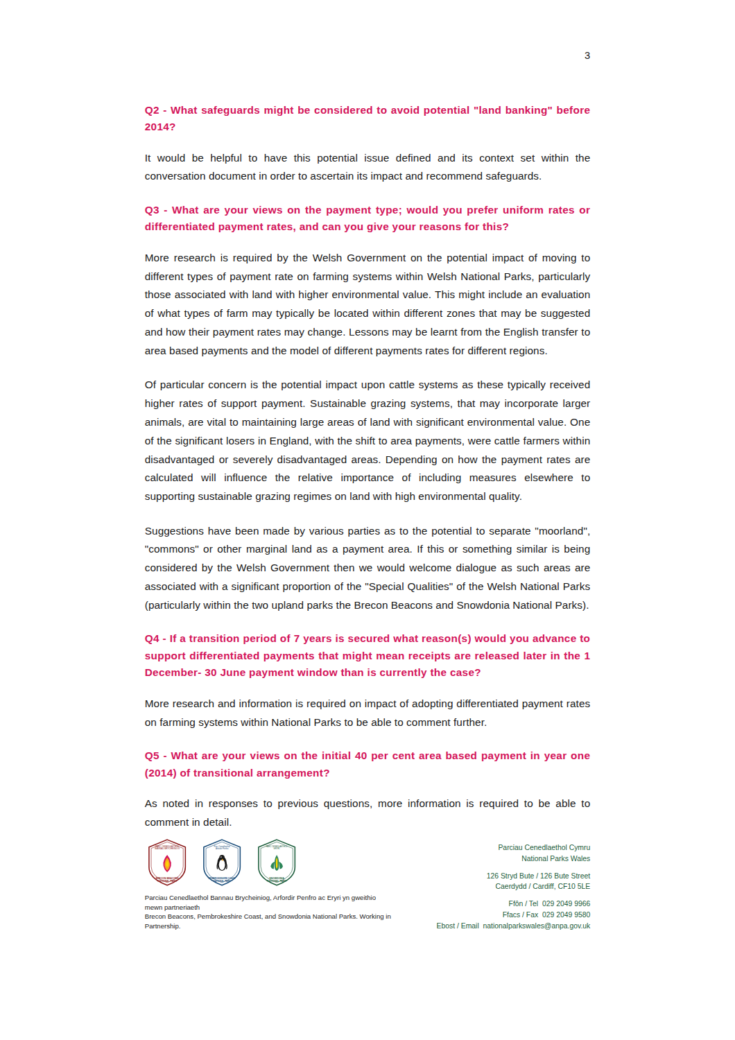3
Q2 - What safeguards might be considered to avoid potential "land banking" before 2014?
It would be helpful to have this potential issue defined and its context set within the conversation document in order to ascertain its impact and recommend safeguards.
Q3 - What are your views on the payment type; would you prefer uniform rates or differentiated payment rates, and can you give your reasons for this?
More research is required by the Welsh Government on the potential impact of moving to different types of payment rate on farming systems within Welsh National Parks, particularly those associated with land with higher environmental value. This might include an evaluation of what types of farm may typically be located within different zones that may be suggested and how their payment rates may change. Lessons may be learnt from the English transfer to area based payments and the model of different payments rates for different regions.
Of particular concern is the potential impact upon cattle systems as these typically received higher rates of support payment. Sustainable grazing systems, that may incorporate larger animals, are vital to maintaining large areas of land with significant environmental value. One of the significant losers in England, with the shift to area payments, were cattle farmers within disadvantaged or severely disadvantaged areas. Depending on how the payment rates are calculated will influence the relative importance of including measures elsewhere to supporting sustainable grazing regimes on land with high environmental quality.
Suggestions have been made by various parties as to the potential to separate "moorland", "commons" or other marginal land as a payment area. If this or something similar is being considered by the Welsh Government then we would welcome dialogue as such areas are associated with a significant proportion of the "Special Qualities" of the Welsh National Parks (particularly within the two upland parks the Brecon Beacons and Snowdonia National Parks).
Q4 - If a transition period of 7 years is secured what reason(s) would you advance to support differentiated payments that might mean receipts are released later in the 1 December- 30 June payment window than is currently the case?
More research and information is required on impact of adopting differentiated payment rates on farming systems within National Parks to be able to comment further.
Q5 - What are your views on the initial 40 per cent area based payment in year one (2014) of transitional arrangement?
As noted in responses to previous questions, more information is required to be able to comment in detail.
PARC CENEDLAETHOL BANNAU BRYCHEINIOG BRECON BEACONS NATIONAL PARK
Parc Cenedlaethol Arfordir Penfro PEMBROKESHIRE COAST NATIONAL PARK
PARC CENEDLAETHOL ERYRI SNOWDONIA NATIONAL PARK
Parciau Cenedlaethol Bannau Brycheiniog, Arfordir Penfro ac Eryri yn gweithio mewn partneriaeth
Brecon Beacons, Pembrokeshire Coast, and Snowdonia National Parks. Working in Partnership.
Parciau Cenedlaethol Cymru
National Parks Wales
126 Stryd Bute / 126 Bute Street
Caerdydd / Cardiff, CF10 5LE
Ffôn / Tel 029 2049 9966
Ffacs / Fax 029 2049 9580
Ebost / Email nationalparkswales@anpa.gov.uk